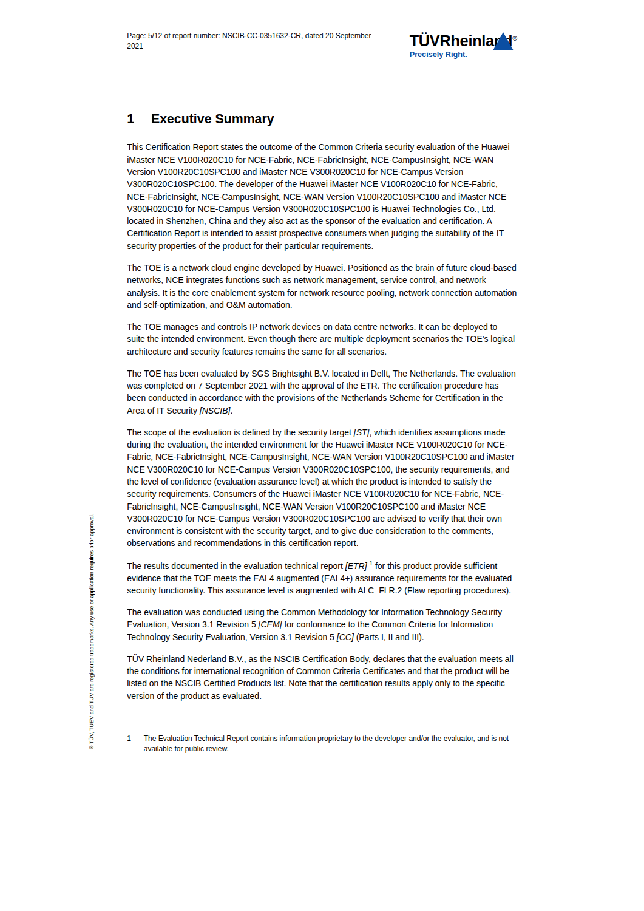® TÜV, TUEV and TUV are registered trademarks. Any use or application requires prior approval.
Page: 5/12 of report number: NSCIB-CC-0351632-CR, dated 20 September 2021
TÜVRheinland®
Precisely Right.
1 Executive Summary
This Certification Report states the outcome of the Common Criteria security evaluation of the Huawei iMaster NCE V100R020C10 for NCE-Fabric, NCE-FabricInsight, NCE-CampusInsight, NCE-WAN Version V100R20C10SPC100 and iMaster NCE V300R020C10 for NCE-Campus Version V300R020C10SPC100. The developer of the Huawei iMaster NCE V100R020C10 for NCE-Fabric, NCE-FabricInsight, NCE-CampusInsight, NCE-WAN Version V100R20C10SPC100 and iMaster NCE V300R020C10 for NCE-Campus Version V300R020C10SPC100 is Huawei Technologies Co., Ltd. located in Shenzhen, China and they also act as the sponsor of the evaluation and certification. A Certification Report is intended to assist prospective consumers when judging the suitability of the IT security properties of the product for their particular requirements.
The TOE is a network cloud engine developed by Huawei. Positioned as the brain of future cloud-based networks, NCE integrates functions such as network management, service control, and network analysis. It is the core enablement system for network resource pooling, network connection automation and self-optimization, and O&M automation.
The TOE manages and controls IP network devices on data centre networks. It can be deployed to suite the intended environment. Even though there are multiple deployment scenarios the TOE's logical architecture and security features remains the same for all scenarios.
The TOE has been evaluated by SGS Brightsight B.V. located in Delft, The Netherlands. The evaluation was completed on 7 September 2021 with the approval of the ETR. The certification procedure has been conducted in accordance with the provisions of the Netherlands Scheme for Certification in the Area of IT Security [NSCIB].
The scope of the evaluation is defined by the security target [ST], which identifies assumptions made during the evaluation, the intended environment for the Huawei iMaster NCE V100R020C10 for NCE-Fabric, NCE-FabricInsight, NCE-CampusInsight, NCE-WAN Version V100R20C10SPC100 and iMaster NCE V300R020C10 for NCE-Campus Version V300R020C10SPC100, the security requirements, and the level of confidence (evaluation assurance level) at which the product is intended to satisfy the security requirements. Consumers of the Huawei iMaster NCE V100R020C10 for NCE-Fabric, NCE-FabricInsight, NCE-CampusInsight, NCE-WAN Version V100R20C10SPC100 and iMaster NCE V300R020C10 for NCE-Campus Version V300R020C10SPC100 are advised to verify that their own environment is consistent with the security target, and to give due consideration to the comments, observations and recommendations in this certification report.
The results documented in the evaluation technical report [ETR] 1 for this product provide sufficient evidence that the TOE meets the EAL4 augmented (EAL4+) assurance requirements for the evaluated security functionality. This assurance level is augmented with ALC_FLR.2 (Flaw reporting procedures).
The evaluation was conducted using the Common Methodology for Information Technology Security Evaluation, Version 3.1 Revision 5 [CEM] for conformance to the Common Criteria for Information Technology Security Evaluation, Version 3.1 Revision 5 [CC] (Parts I, II and III).
TÜV Rheinland Nederland B.V., as the NSCIB Certification Body, declares that the evaluation meets all the conditions for international recognition of Common Criteria Certificates and that the product will be listed on the NSCIB Certified Products list. Note that the certification results apply only to the specific version of the product as evaluated.
1 The Evaluation Technical Report contains information proprietary to the developer and/or the evaluator, and is not available for public review.